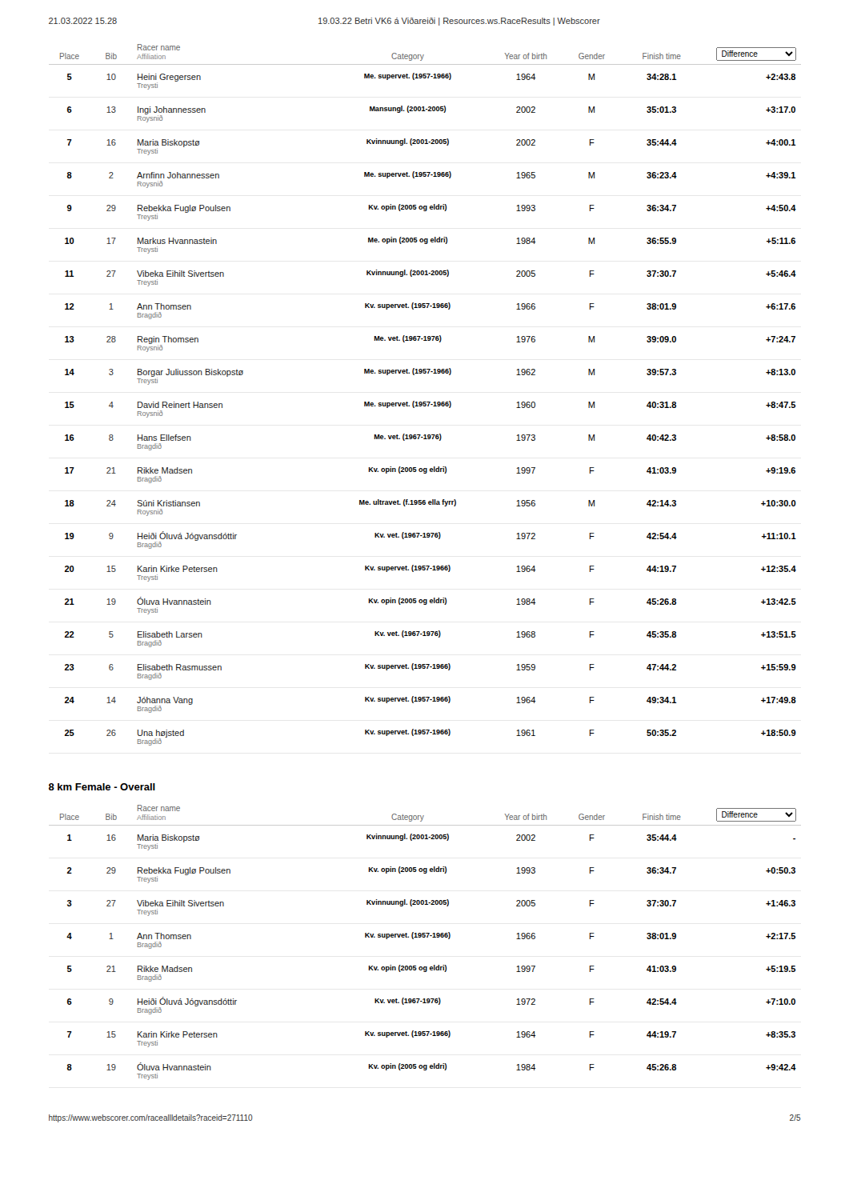21.03.2022 15.28
19.03.22 Betri VK6 á Viðareiði | Resources.ws.RaceResults | Webscorer
| Place | Bib | Racer name Affiliation | Category | Year of birth | Gender | Finish time | Difference |
| --- | --- | --- | --- | --- | --- | --- | --- |
| 5 | 10 | Heini Gregersen Treysti | Me. supervet. (1957-1966) | 1964 | M | 34:28.1 | +2:43.8 |
| 6 | 13 | Ingi Johannessen Roysnið | Mansungl. (2001-2005) | 2002 | M | 35:01.3 | +3:17.0 |
| 7 | 16 | Maria Biskopstø Treysti | Kvinnuungl. (2001-2005) | 2002 | F | 35:44.4 | +4:00.1 |
| 8 | 2 | Arnfinn Johannessen Roysnið | Me. supervet. (1957-1966) | 1965 | M | 36:23.4 | +4:39.1 |
| 9 | 29 | Rebekka Fuglø Poulsen Treysti | Kv. opin (2005 og eldri) | 1993 | F | 36:34.7 | +4:50.4 |
| 10 | 17 | Markus Hvannastein Treysti | Me. opin (2005 og eldri) | 1984 | M | 36:55.9 | +5:11.6 |
| 11 | 27 | Vibeka Eihilt Sivertsen Treysti | Kvinnuungl. (2001-2005) | 2005 | F | 37:30.7 | +5:46.4 |
| 12 | 1 | Ann Thomsen Bragdið | Kv. supervet. (1957-1966) | 1966 | F | 38:01.9 | +6:17.6 |
| 13 | 28 | Regin Thomsen Roysnið | Me. vet. (1967-1976) | 1976 | M | 39:09.0 | +7:24.7 |
| 14 | 3 | Borgar Juliusson Biskopstø Treysti | Me. supervet. (1957-1966) | 1962 | M | 39:57.3 | +8:13.0 |
| 15 | 4 | David Reinert Hansen Roysnið | Me. supervet. (1957-1966) | 1960 | M | 40:31.8 | +8:47.5 |
| 16 | 8 | Hans Ellefsen Bragdið | Me. vet. (1967-1976) | 1973 | M | 40:42.3 | +8:58.0 |
| 17 | 21 | Rikke Madsen Bragdið | Kv. opin (2005 og eldri) | 1997 | F | 41:03.9 | +9:19.6 |
| 18 | 24 | Súni Kristiansen Roysnið | Me. ultravet. (f.1956 ella fyrr) | 1956 | M | 42:14.3 | +10:30.0 |
| 19 | 9 | Heiði Óluvá Jógvansdóttir Bragdið | Kv. vet. (1967-1976) | 1972 | F | 42:54.4 | +11:10.1 |
| 20 | 15 | Karin Kirke Petersen Treysti | Kv. supervet. (1957-1966) | 1964 | F | 44:19.7 | +12:35.4 |
| 21 | 19 | Óluva Hvannastein Treysti | Kv. opin (2005 og eldri) | 1984 | F | 45:26.8 | +13:42.5 |
| 22 | 5 | Elisabeth Larsen Bragdið | Kv. vet. (1967-1976) | 1968 | F | 45:35.8 | +13:51.5 |
| 23 | 6 | Elisabeth Rasmussen Bragdið | Kv. supervet. (1957-1966) | 1959 | F | 47:44.2 | +15:59.9 |
| 24 | 14 | Jóhanna Vang Bragdið | Kv. supervet. (1957-1966) | 1964 | F | 49:34.1 | +17:49.8 |
| 25 | 26 | Una højsted Bragdið | Kv. supervet. (1957-1966) | 1961 | F | 50:35.2 | +18:50.9 |
8 km Female - Overall
| Place | Bib | Racer name Affiliation | Category | Year of birth | Gender | Finish time | Difference |
| --- | --- | --- | --- | --- | --- | --- | --- |
| 1 | 16 | Maria Biskopstø Treysti | Kvinnuungl. (2001-2005) | 2002 | F | 35:44.4 | - |
| 2 | 29 | Rebekka Fuglø Poulsen Treysti | Kv. opin (2005 og eldri) | 1993 | F | 36:34.7 | +0:50.3 |
| 3 | 27 | Vibeka Eihilt Sivertsen Treysti | Kvinnuungl. (2001-2005) | 2005 | F | 37:30.7 | +1:46.3 |
| 4 | 1 | Ann Thomsen Bragdið | Kv. supervet. (1957-1966) | 1966 | F | 38:01.9 | +2:17.5 |
| 5 | 21 | Rikke Madsen Bragdið | Kv. opin (2005 og eldri) | 1997 | F | 41:03.9 | +5:19.5 |
| 6 | 9 | Heiði Óluvá Jógvansdóttir Bragdið | Kv. vet. (1967-1976) | 1972 | F | 42:54.4 | +7:10.0 |
| 7 | 15 | Karin Kirke Petersen Treysti | Kv. supervet. (1957-1966) | 1964 | F | 44:19.7 | +8:35.3 |
| 8 | 19 | Óluva Hvannastein Treysti | Kv. opin (2005 og eldri) | 1984 | F | 45:26.8 | +9:42.4 |
https://www.webscorer.com/raceallldetails?raceid=271110
2/5